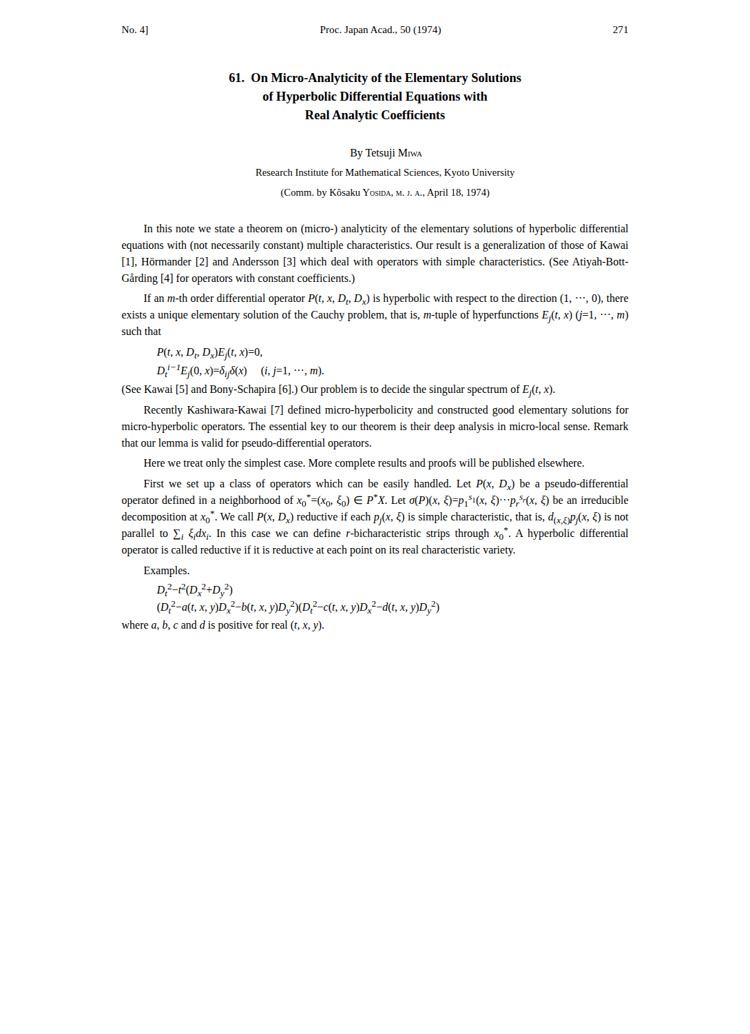No. 4] Proc. Japan Acad., 50 (1974) 271
61. On Micro-Analyticity of the Elementary Solutions
of Hyperbolic Differential Equations with
Real Analytic Coefficients
By Tetsuji Miwa
Research Institute for Mathematical Sciences, Kyoto University
(Comm. by Kôsaku Yosida, m. j. a., April 18, 1974)
In this note we state a theorem on (micro-) analyticity of the elementary solutions of hyperbolic differential equations with (not necessarily constant) multiple characteristics. Our result is a generalization of those of Kawai [1], Hörmander [2] and Andersson [3] which deal with operators with simple characteristics. (See Atiyah-Bott-Gårding [4] for operators with constant coefficients.)
If an m-th order differential operator P(t, x, Dt, Dx) is hyperbolic with respect to the direction (1, ···, 0), there exists a unique elementary solution of the Cauchy problem, that is, m-tuple of hyperfunctions Ej(t, x) (j=1, ···, m) such that
P(t, x, Dt, Dx)Ej(t, x)=0,
Dti−1Ej(0, x)=δijδ(x) (i, j=1, ···, m).
(See Kawai [5] and Bony-Schapira [6].) Our problem is to decide the singular spectrum of Ej(t, x).
Recently Kashiwara-Kawai [7] defined micro-hyperbolicity and constructed good elementary solutions for micro-hyperbolic operators. The essential key to our theorem is their deep analysis in micro-local sense. Remark that our lemma is valid for pseudo-differential operators.
Here we treat only the simplest case. More complete results and proofs will be published elsewhere.
First we set up a class of operators which can be easily handled. Let P(x, Dx) be a pseudo-differential operator defined in a neighborhood of x0*=(x0, ξ0) ∈ P*X. Let σ(P)(x, ξ)=p1s1(x, ξ)···prsr(x, ξ) be an irreducible decomposition at x0*. We call P(x, Dx) reductive if each pj(x, ξ) is simple characteristic, that is, d(x,ξ)pj(x, ξ) is not parallel to ∑i ξidxi. In this case we can define r-bicharacteristic strips through x0*. A hyperbolic differential operator is called reductive if it is reductive at each point on its real characteristic variety.
Examples.
Dt2−t2(Dx2+Dy2)
(Dt2−a(t, x, y)Dx2−b(t, x, y)Dy2)(Dt2−c(t, x, y)Dx2−d(t, x, y)Dy2)
where a, b, c and d is positive for real (t, x, y).